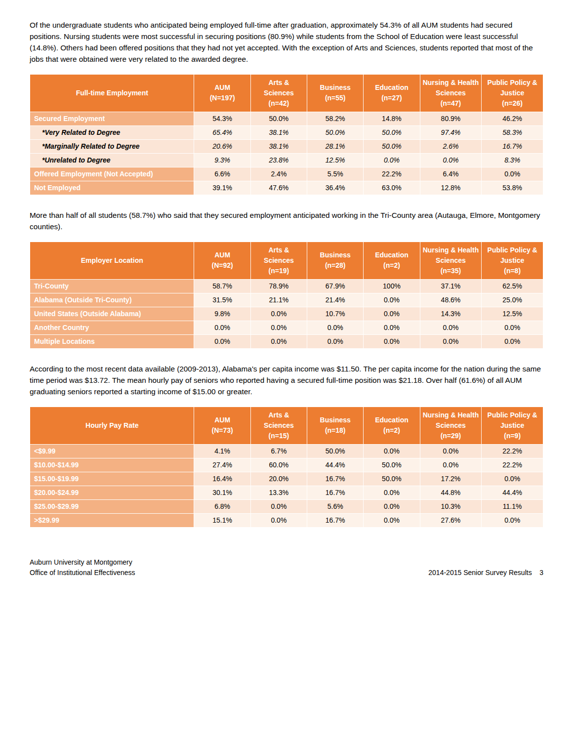Of the undergraduate students who anticipated being employed full-time after graduation, approximately 54.3% of all AUM students had secured positions. Nursing students were most successful in securing positions (80.9%) while students from the School of Education were least successful (14.8%). Others had been offered positions that they had not yet accepted. With the exception of Arts and Sciences, students reported that most of the jobs that were obtained were very related to the awarded degree.
| Full-time Employment | AUM (N=197) | Arts & Sciences (n=42) | Business (n=55) | Education (n=27) | Nursing & Health Sciences (n=47) | Public Policy & Justice (n=26) |
| --- | --- | --- | --- | --- | --- | --- |
| Secured Employment | 54.3% | 50.0% | 58.2% | 14.8% | 80.9% | 46.2% |
| *Very Related to Degree | 65.4% | 38.1% | 50.0% | 50.0% | 97.4% | 58.3% |
| *Marginally Related to Degree | 20.6% | 38.1% | 28.1% | 50.0% | 2.6% | 16.7% |
| *Unrelated to Degree | 9.3% | 23.8% | 12.5% | 0.0% | 0.0% | 8.3% |
| Offered Employment (Not Accepted) | 6.6% | 2.4% | 5.5% | 22.2% | 6.4% | 0.0% |
| Not Employed | 39.1% | 47.6% | 36.4% | 63.0% | 12.8% | 53.8% |
More than half of all students (58.7%) who said that they secured employment anticipated working in the Tri-County area (Autauga, Elmore, Montgomery counties).
| Employer Location | AUM (N=92) | Arts & Sciences (n=19) | Business (n=28) | Education (n=2) | Nursing & Health Sciences (n=35) | Public Policy & Justice (n=8) |
| --- | --- | --- | --- | --- | --- | --- |
| Tri-County | 58.7% | 78.9% | 67.9% | 100% | 37.1% | 62.5% |
| Alabama (Outside Tri-County) | 31.5% | 21.1% | 21.4% | 0.0% | 48.6% | 25.0% |
| United States (Outside Alabama) | 9.8% | 0.0% | 10.7% | 0.0% | 14.3% | 12.5% |
| Another Country | 0.0% | 0.0% | 0.0% | 0.0% | 0.0% | 0.0% |
| Multiple Locations | 0.0% | 0.0% | 0.0% | 0.0% | 0.0% | 0.0% |
According to the most recent data available (2009-2013), Alabama's per capita income was $11.50. The per capita income for the nation during the same time period was $13.72. The mean hourly pay of seniors who reported having a secured full-time position was $21.18. Over half (61.6%) of all AUM graduating seniors reported a starting income of $15.00 or greater.
| Hourly Pay Rate | AUM (N=73) | Arts & Sciences (n=15) | Business (n=18) | Education (n=2) | Nursing & Health Sciences (n=29) | Public Policy & Justice (n=9) |
| --- | --- | --- | --- | --- | --- | --- |
| <$9.99 | 4.1% | 6.7% | 50.0% | 0.0% | 0.0% | 22.2% |
| $10.00-$14.99 | 27.4% | 60.0% | 44.4% | 50.0% | 0.0% | 22.2% |
| $15.00-$19.99 | 16.4% | 20.0% | 16.7% | 50.0% | 17.2% | 0.0% |
| $20.00-$24.99 | 30.1% | 13.3% | 16.7% | 0.0% | 44.8% | 44.4% |
| $25.00-$29.99 | 6.8% | 0.0% | 5.6% | 0.0% | 10.3% | 11.1% |
| >$29.99 | 15.1% | 0.0% | 16.7% | 0.0% | 27.6% | 0.0% |
Auburn University at Montgomery
Office of Institutional Effectiveness
2014-2015 Senior Survey Results 3